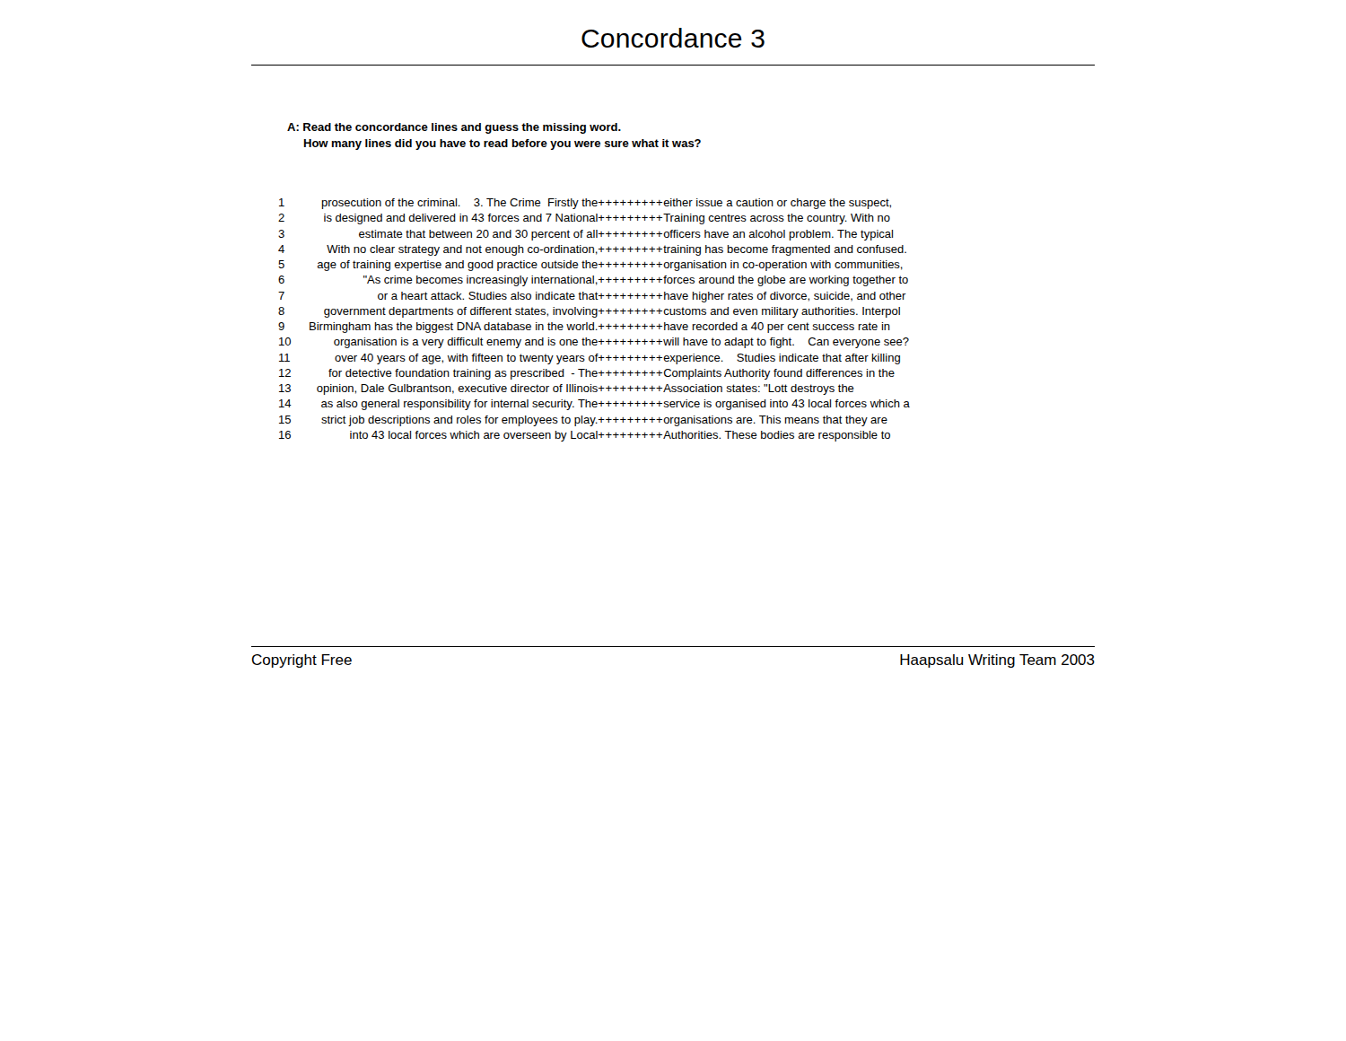Concordance 3
A: Read the concordance lines and guess the missing word.
How many lines did you have to read before you were sure what it was?
| 1 | prosecution of the criminal. 3. The Crime Firstly the | +++++++++ | either issue a caution or charge the suspect, |
| 2 | is designed and delivered in 43 forces and 7 National | +++++++++ | Training centres across the country. With no |
| 3 | estimate that between 20 and 30 percent of all | +++++++++ | officers have an alcohol problem. The typical |
| 4 | With no clear strategy and not enough co-ordination, | +++++++++ | training has become fragmented and confused. |
| 5 | age of training expertise and good practice outside the | +++++++++ | organisation in co-operation with communities, |
| 6 | "As crime becomes increasingly international, | +++++++++ | forces around the globe are working together to |
| 7 | or a heart attack. Studies also indicate that | +++++++++ | have higher rates of divorce, suicide, and other |
| 8 | government departments of different states, involving | +++++++++ | customs and even military authorities. Interpol |
| 9 | Birmingham has the biggest DNA database in the world. | +++++++++ | have recorded a 40 per cent success rate in |
| 10 | organisation is a very difficult enemy and is one the | +++++++++ | will have to adapt to fight. Can everyone see? |
| 11 | over 40 years of age, with fifteen to twenty years of | +++++++++ | experience. Studies indicate that after killing |
| 12 | for detective foundation training as prescribed - The | +++++++++ | Complaints Authority found differences in the |
| 13 | opinion, Dale Gulbrantson, executive director of Illinois | +++++++++ | Association states: "Lott destroys the |
| 14 | as also general responsibility for internal security. The | +++++++++ | service is organised into 43 local forces which a |
| 15 | strict job descriptions and roles for employees to play. | +++++++++ | organisations are. This means that they are |
| 16 | into 43 local forces which are overseen by Local | +++++++++ | Authorities. These bodies are responsible to |
Copyright Free Haapsalu Writing Team 2003